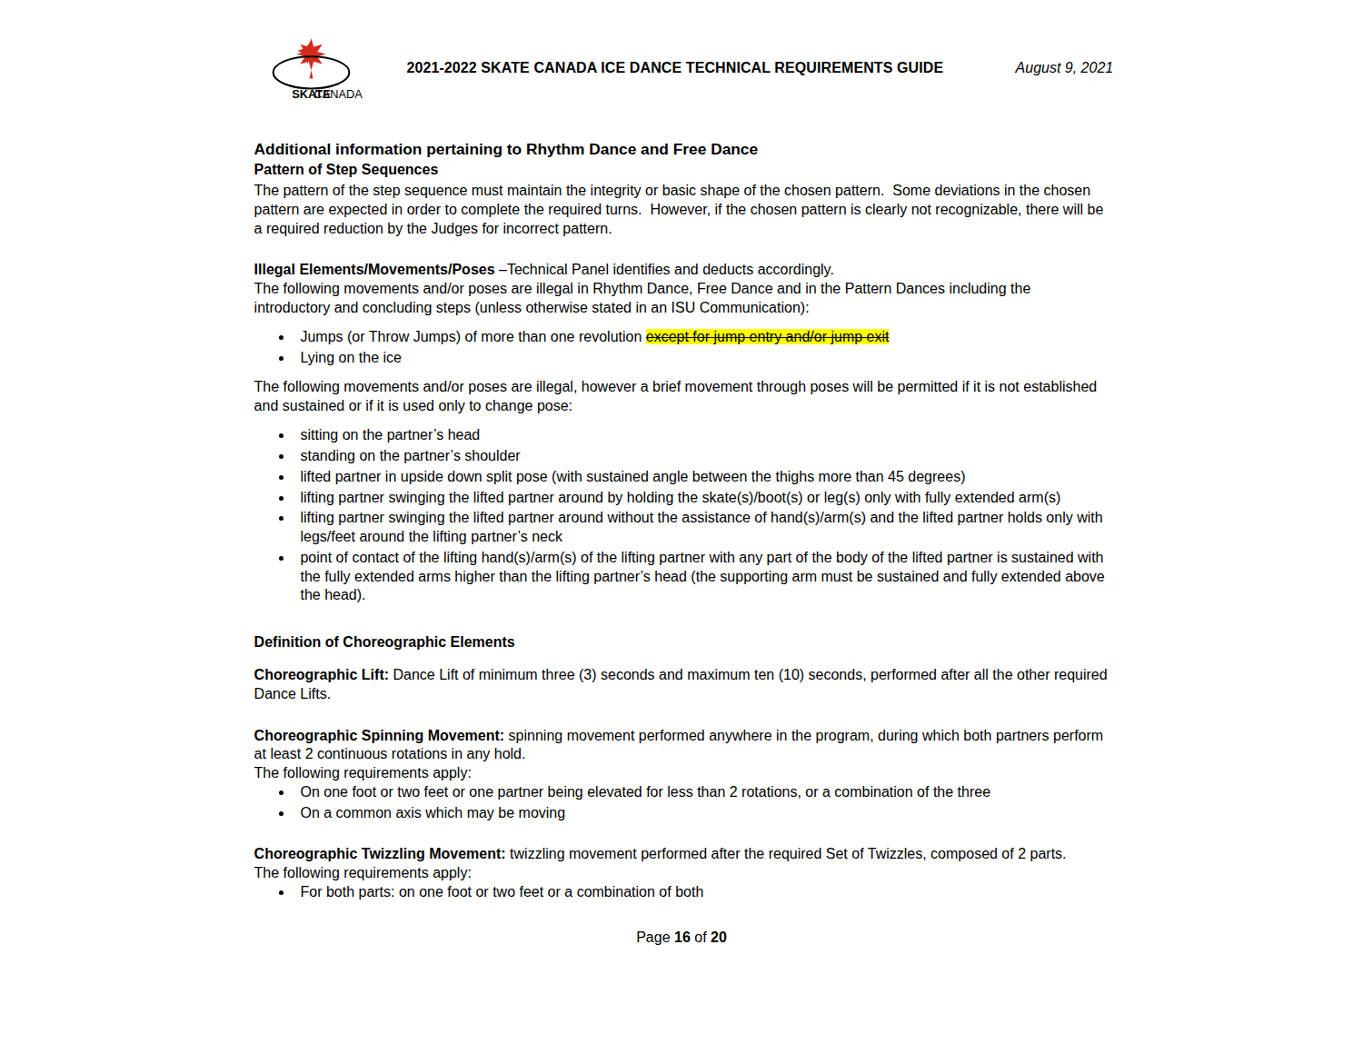SKATE CANADA
2021-2022 SKATE CANADA ICE DANCE TECHNICAL REQUIREMENTS GUIDE
August 9, 2021
Additional information pertaining to Rhythm Dance and Free Dance
Pattern of Step Sequences
The pattern of the step sequence must maintain the integrity or basic shape of the chosen pattern. Some deviations in the chosen pattern are expected in order to complete the required turns. However, if the chosen pattern is clearly not recognizable, there will be a required reduction by the Judges for incorrect pattern.
Illegal Elements/Movements/Poses –Technical Panel identifies and deducts accordingly.
The following movements and/or poses are illegal in Rhythm Dance, Free Dance and in the Pattern Dances including the introductory and concluding steps (unless otherwise stated in an ISU Communication):
Jumps (or Throw Jumps) of more than one revolution except for jump entry and/or jump exit
Lying on the ice
The following movements and/or poses are illegal, however a brief movement through poses will be permitted if it is not established and sustained or if it is used only to change pose:
sitting on the partner’s head
standing on the partner’s shoulder
lifted partner in upside down split pose (with sustained angle between the thighs more than 45 degrees)
lifting partner swinging the lifted partner around by holding the skate(s)/boot(s) or leg(s) only with fully extended arm(s)
lifting partner swinging the lifted partner around without the assistance of hand(s)/arm(s) and the lifted partner holds only with legs/feet around the lifting partner’s neck
point of contact of the lifting hand(s)/arm(s) of the lifting partner with any part of the body of the lifted partner is sustained with the fully extended arms higher than the lifting partner’s head (the supporting arm must be sustained and fully extended above the head).
Definition of Choreographic Elements
Choreographic Lift: Dance Lift of minimum three (3) seconds and maximum ten (10) seconds, performed after all the other required Dance Lifts.
Choreographic Spinning Movement: spinning movement performed anywhere in the program, during which both partners perform at least 2 continuous rotations in any hold.
The following requirements apply:
On one foot or two feet or one partner being elevated for less than 2 rotations, or a combination of the three
On a common axis which may be moving
Choreographic Twizzling Movement: twizzling movement performed after the required Set of Twizzles, composed of 2 parts.
The following requirements apply:
For both parts: on one foot or two feet or a combination of both
Page 16 of 20